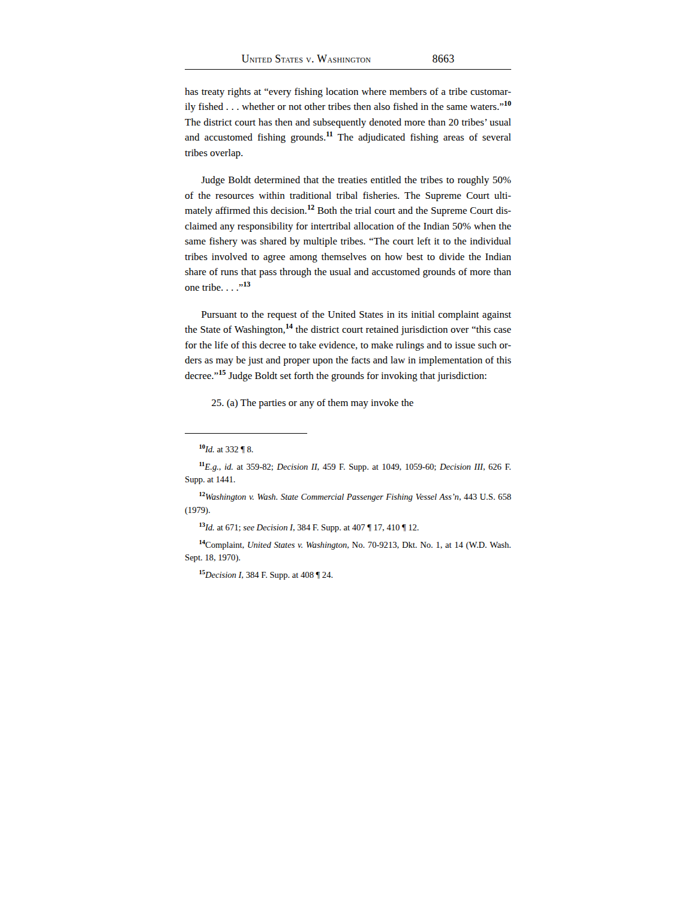United States v. Washington 8663
has treaty rights at “every fishing location where members of a tribe customarily fished . . . whether or not other tribes then also fished in the same waters.”10 The district court has then and subsequently denoted more than 20 tribes’ usual and accustomed fishing grounds.11 The adjudicated fishing areas of several tribes overlap.
Judge Boldt determined that the treaties entitled the tribes to roughly 50% of the resources within traditional tribal fisheries. The Supreme Court ultimately affirmed this decision.12 Both the trial court and the Supreme Court disclaimed any responsibility for intertribal allocation of the Indian 50% when the same fishery was shared by multiple tribes. “The court left it to the individual tribes involved to agree among themselves on how best to divide the Indian share of runs that pass through the usual and accustomed grounds of more than one tribe. . . .”13
Pursuant to the request of the United States in its initial complaint against the State of Washington,14 the district court retained jurisdiction over “this case for the life of this decree to take evidence, to make rulings and to issue such orders as may be just and proper upon the facts and law in implementation of this decree.”15 Judge Boldt set forth the grounds for invoking that jurisdiction:
25. (a) The parties or any of them may invoke the
10Id. at 332 ¶ 8.
11E.g., id. at 359-82; Decision II, 459 F. Supp. at 1049, 1059-60; Decision III, 626 F. Supp. at 1441.
12Washington v. Wash. State Commercial Passenger Fishing Vessel Ass’n, 443 U.S. 658 (1979).
13Id. at 671; see Decision I, 384 F. Supp. at 407 ¶ 17, 410 ¶ 12.
14Complaint, United States v. Washington, No. 70-9213, Dkt. No. 1, at 14 (W.D. Wash. Sept. 18, 1970).
15Decision I, 384 F. Supp. at 408 ¶ 24.